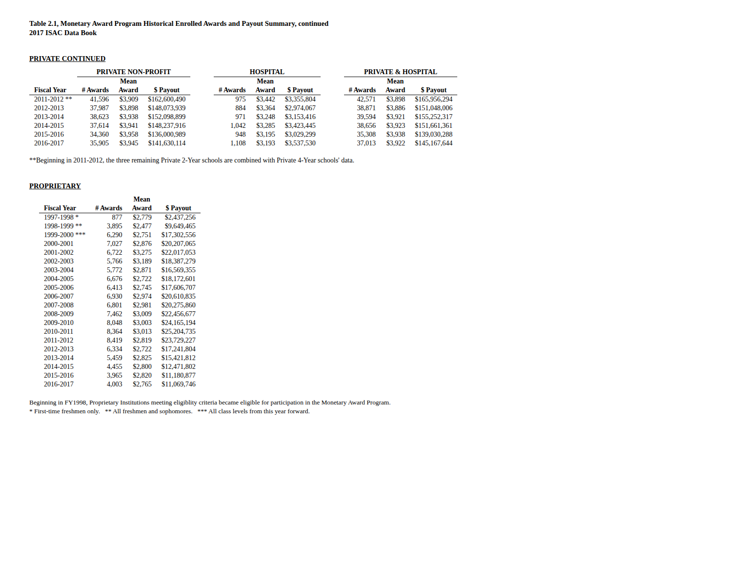Table 2.1, Monetary Award Program Historical Enrolled Awards and Payout Summary, continued
2017 ISAC Data Book
PRIVATE CONTINUED
| | PRIVATE NON-PROFIT | | HOSPITAL | | PRIVATE & HOSPITAL |
| | | Mean | | | | Mean | | | | Mean | |
| Fiscal Year | # Awards | Award | $ Payout | | # Awards | Award | $ Payout | | # Awards | Award | $ Payout |
| 2011-2012 ** | 41,596 | $3,909 | $162,600,490 | | 975 | $3,442 | $3,355,804 | | 42,571 | $3,898 | $165,956,294 |
| 2012-2013 | 37,987 | $3,898 | $148,073,939 | | 884 | $3,364 | $2,974,067 | | 38,871 | $3,886 | $151,048,006 |
| 2013-2014 | 38,623 | $3,938 | $152,098,899 | | 971 | $3,248 | $3,153,416 | | 39,594 | $3,921 | $155,252,317 |
| 2014-2015 | 37,614 | $3,941 | $148,237,916 | | 1,042 | $3,285 | $3,423,445 | | 38,656 | $3,923 | $151,661,361 |
| 2015-2016 | 34,360 | $3,958 | $136,000,989 | | 948 | $3,195 | $3,029,299 | | 35,308 | $3,938 | $139,030,288 |
| 2016-2017 | 35,905 | $3,945 | $141,630,114 | | 1,108 | $3,193 | $3,537,530 | | 37,013 | $3,922 | $145,167,644 |
**Beginning in 2011-2012, the three remaining Private 2-Year schools are combined with Private 4-Year schools' data.
PROPRIETARY
| | | Mean | |
| Fiscal Year | # Awards | Award | $ Payout |
| 1997-1998 * | 877 | $2,779 | $2,437,256 |
| 1998-1999 ** | 3,895 | $2,477 | $9,649,465 |
| 1999-2000 *** | 6,290 | $2,751 | $17,302,556 |
| 2000-2001 | 7,027 | $2,876 | $20,207,065 |
| 2001-2002 | 6,722 | $3,275 | $22,017,053 |
| 2002-2003 | 5,766 | $3,189 | $18,387,279 |
| 2003-2004 | 5,772 | $2,871 | $16,569,355 |
| 2004-2005 | 6,676 | $2,722 | $18,172,601 |
| 2005-2006 | 6,413 | $2,745 | $17,606,707 |
| 2006-2007 | 6,930 | $2,974 | $20,610,835 |
| 2007-2008 | 6,801 | $2,981 | $20,275,860 |
| 2008-2009 | 7,462 | $3,009 | $22,456,677 |
| 2009-2010 | 8,048 | $3,003 | $24,165,194 |
| 2010-2011 | 8,364 | $3,013 | $25,204,735 |
| 2011-2012 | 8,419 | $2,819 | $23,729,227 |
| 2012-2013 | 6,334 | $2,722 | $17,241,804 |
| 2013-2014 | 5,459 | $2,825 | $15,421,812 |
| 2014-2015 | 4,455 | $2,800 | $12,471,802 |
| 2015-2016 | 3,965 | $2,820 | $11,180,877 |
| 2016-2017 | 4,003 | $2,765 | $11,069,746 |
Beginning in FY1998, Proprietary Institutions meeting eligiblity criteria became eligible for participation in the Monetary Award Program.
* First-time freshmen only. ** All freshmen and sophomores. *** All class levels from this year forward.